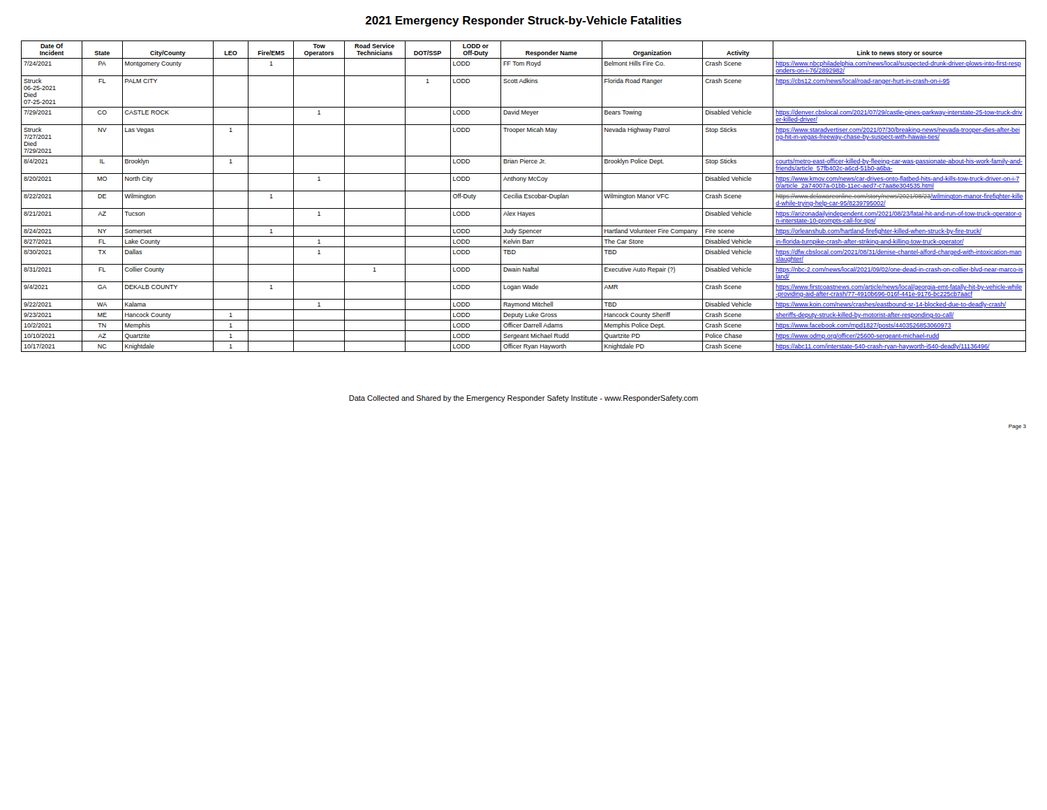2021 Emergency Responder Struck-by-Vehicle Fatalities
| Date Of Incident | State | City/County | LEO | Fire/EMS | Tow Operators | Road Service Technicians | DOT/SSP | LODD or Off-Duty | Responder Name | Organization | Activity | Link to news story or source |
| --- | --- | --- | --- | --- | --- | --- | --- | --- | --- | --- | --- | --- |
| 7/24/2021 | PA | Montgomery County | | 1 | | | | LODD | FF Tom Royd | Belmont Hills Fire Co. | Crash Scene | https://www.nbcphiladelphia.com/news/local/suspected-drunk-driver-plows-into-first-responders-on-i-76/2892982/ |
| Struck 06-25-2021 Died 07-25-2021 | FL | PALM CITY | | | | | 1 | LODD | Scott Adkins | Florida Road Ranger | Crash Scene | https://cbs12.com/news/local/road-ranger-hurt-in-crash-on-i-95 |
| 7/29/2021 | CO | CASTLE ROCK | | | 1 | | | LODD | David Meyer | Bears Towing | Disabled Vehicle | https://denver.cbslocal.com/2021/07/29/castle-pines-parkway-interstate-25-tow-truck-driver-killed-driver/ |
| Struck 7/27/2021 Died 7/29/2021 | NV | Las Vegas | 1 | | | | | LODD | Trooper Micah May | Nevada Highway Patrol | Stop Sticks | https://www.staradvertiser.com/2021/07/30/breaking-news/nevada-trooper-dies-after-being-hit-in-vegas-freeway-chase-by-suspect-with-hawaii-ties/ |
| 8/4/2021 | IL | Brooklyn | 1 | | | | | LODD | Brian Pierce Jr. | Brooklyn Police Dept. | Stop Sticks | courts/metro-east-officer-killed-by-fleeing-car-was-passionate-about-his-work-family-and-friends/article_57fb402c-a6cd-51b0-a6ba- |
| 8/20/2021 | MO | North City | | | 1 | | | LODD | Anthony McCoy | | Disabled Vehicle | https://www.kmov.com/news/car-drives-onto-flatbed-hits-and-kills-tow-truck-driver-on-i-70/article_2a74007a-01bb-11ec-aed7-c7aa8e304535.html |
| 8/22/2021 | DE | Wilmington | | 1 | | | | Off-Duty | Cecilia Escobar-Duplan | Wilmington Manor VFC | Crash Scene | https://www.delawareonline.com/story/news/2021/08/23 /wilmington-manor-firefighter-killed-while-trying-help-car-95/8239795002/ |
| 8/21/2021 | AZ | Tucson | | | 1 | | | LODD | Alex Hayes | | Disabled Vehicle | https://arizonadailyindependent.com/2021/08/23/fatal-hit-and-run-of-tow-truck-operator-on-interstate-10-prompts-call-for-tips/ |
| 8/24/2021 | NY | Somerset | | 1 | | | | LODD | Judy Spencer | Hartland Volunteer Fire Company | Fire scene | https://orleanshub.com/hartland-firefighter-killed-when-struck-by-fire-truck/ |
| 8/27/2021 | FL | Lake County | | | 1 | | | LODD | Kelvin Barr | The Car Store | Disabled Vehicle | in-florida-turnpike-crash-after-striking-and-killing-tow-truck-operator/ |
| 8/30/2021 | TX | Dallas | | | 1 | | | LODD | TBD | TBD | Disabled Vehicle | https://dfw.cbslocal.com/2021/08/31/denise-chantel-alford-charged-with-intoxication-manslaughter/ |
| 8/31/2021 | FL | Collier County | | | | 1 | | LODD | Dwain Naftal | Executive Auto Repair (?) | Disabled Vehicle | https://nbc-2.com/news/local/2021/09/02/one-dead-in-crash-on-collier-blvd-near-marco-island/ |
| 9/4/2021 | GA | DEKALB COUNTY | | 1 | | | | LODD | Logan Wade | AMR | Crash Scene | https://www.firstcoastnews.com/article/news/local/georgia-emt-fatally-hit-by-vehicle-while-providing-aid-after-crash/77-4910b696-016f-441e-9176-bc225cb7aacf |
| 9/22/2021 | WA | Kalama | | | 1 | | | LODD | Raymond Mitchell | TBD | Disabled Vehicle | https://www.koin.com/news/crashes/eastbound-sr-14-blocked-due-to-deadly-crash/ |
| 9/23/2021 | ME | Hancock County | 1 | | | | | LODD | Deputy Luke Gross | Hancock County Sheriff | Crash Scene | sheriffs-deputy-struck-killed-by-motorist-after-responding-to-call/ |
| 10/2/2021 | TN | Memphis | 1 | | | | | LODD | Officer Darrell Adams | Memphis Police Dept. | Crash Scene | https://www.facebook.com/mpd1827/posts/4403526853060973 |
| 10/10/2021 | AZ | Quartzite | 1 | | | | | LODD | Sergeant Michael Rudd | Quartzite PD | Police Chase | https://www.odmp.org/officer/25600-sergeant-michael-rudd |
| 10/17/2021 | NC | Knightdale | 1 | | | | | LODD | Officer Ryan Hayworth | Knightdale PD | Crash Scene | https://abc11.com/interstate-540-crash-ryan-hayworth-i540-deadly/11136496/ |
Data Collected and Shared by the Emergency Responder Safety Institute - www.ResponderSafety.com
Page 3